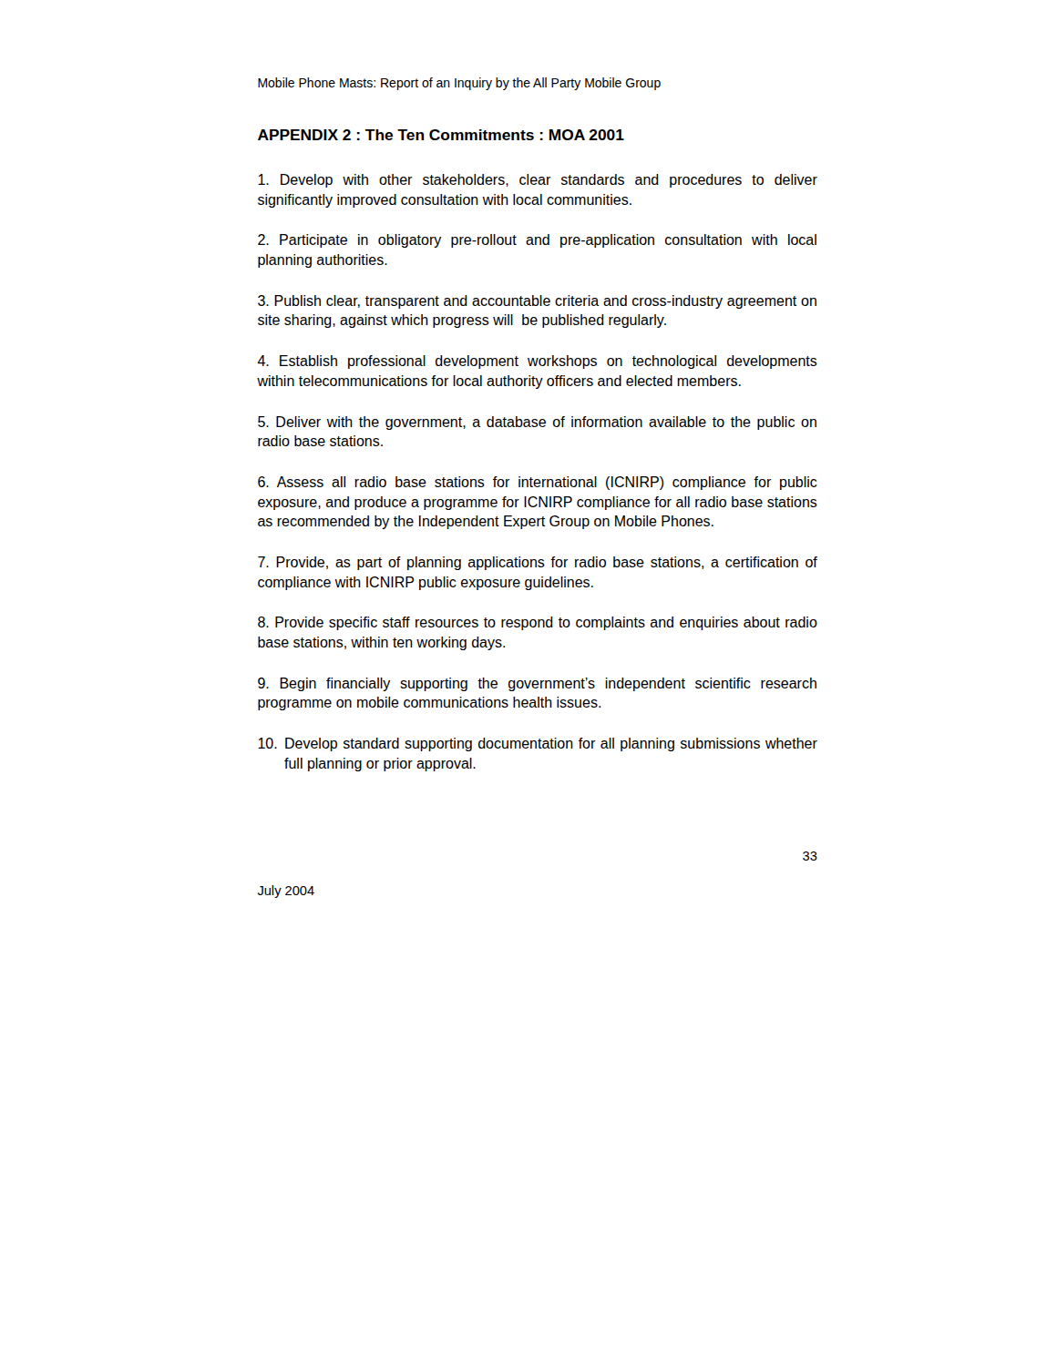Mobile Phone Masts: Report of an Inquiry by the All Party Mobile Group
APPENDIX 2 : The Ten Commitments : MOA 2001
1. Develop with other stakeholders, clear standards and procedures to deliver significantly improved consultation with local communities.
2. Participate in obligatory pre-rollout and pre-application consultation with local planning authorities.
3. Publish clear, transparent and accountable criteria and cross-industry agreement on site sharing, against which progress will be published regularly.
4. Establish professional development workshops on technological developments within telecommunications for local authority officers and elected members.
5. Deliver with the government, a database of information available to the public on radio base stations.
6. Assess all radio base stations for international (ICNIRP) compliance for public exposure, and produce a programme for ICNIRP compliance for all radio base stations as recommended by the Independent Expert Group on Mobile Phones.
7. Provide, as part of planning applications for radio base stations, a certification of compliance with ICNIRP public exposure guidelines.
8. Provide specific staff resources to respond to complaints and enquiries about radio base stations, within ten working days.
9. Begin financially supporting the government’s independent scientific research programme on mobile communications health issues.
10. Develop standard supporting documentation for all planning submissions whether full planning or prior approval.
33
July 2004